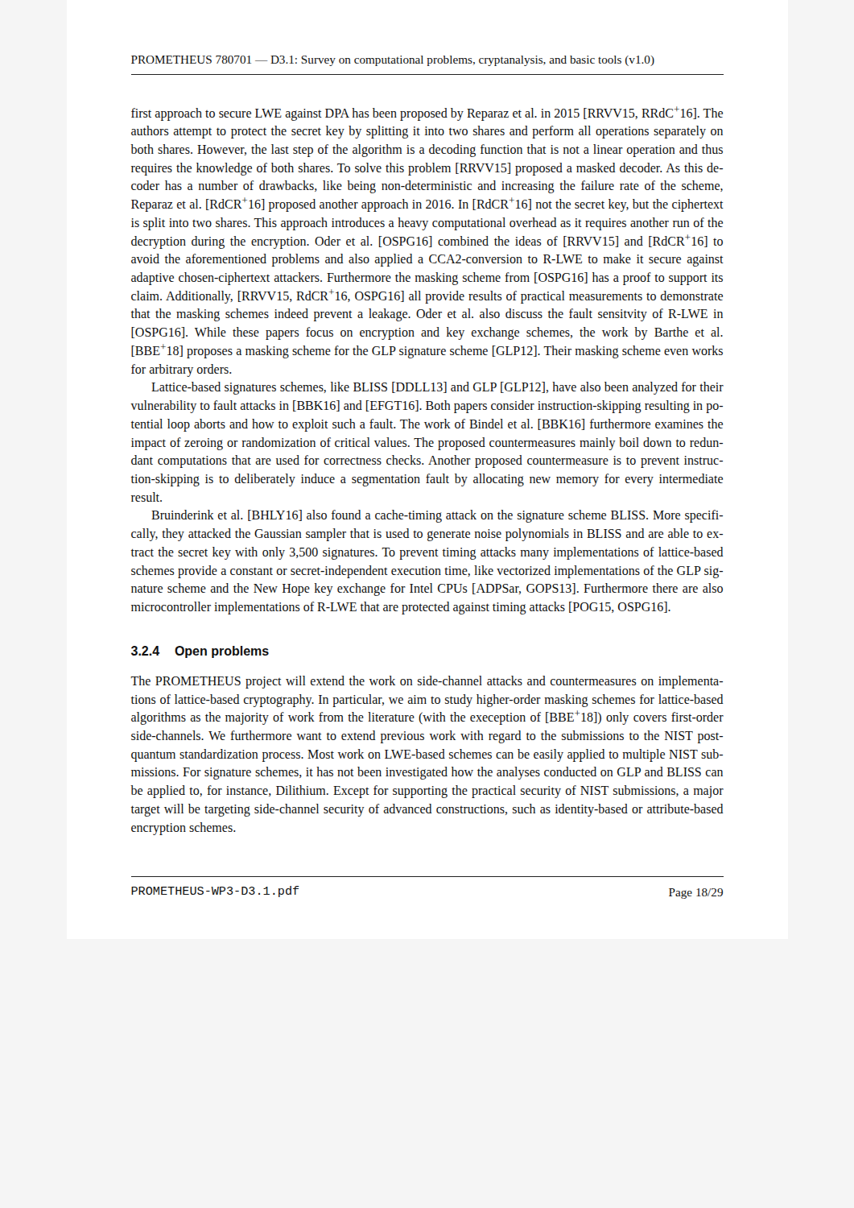PROMETHEUS 780701 — D3.1: Survey on computational problems, cryptanalysis, and basic tools (v1.0)
first approach to secure LWE against DPA has been proposed by Reparaz et al. in 2015 [RRVV15, RRdC+16]. The authors attempt to protect the secret key by splitting it into two shares and perform all operations separately on both shares. However, the last step of the algorithm is a decoding function that is not a linear operation and thus requires the knowledge of both shares. To solve this problem [RRVV15] proposed a masked decoder. As this decoder has a number of drawbacks, like being non-deterministic and increasing the failure rate of the scheme, Reparaz et al. [RdCR+16] proposed another approach in 2016. In [RdCR+16] not the secret key, but the ciphertext is split into two shares. This approach introduces a heavy computational overhead as it requires another run of the decryption during the encryption. Oder et al. [OSPG16] combined the ideas of [RRVV15] and [RdCR+16] to avoid the aforementioned problems and also applied a CCA2-conversion to R-LWE to make it secure against adaptive chosen-ciphertext attackers. Furthermore the masking scheme from [OSPG16] has a proof to support its claim. Additionally, [RRVV15, RdCR+16, OSPG16] all provide results of practical measurements to demonstrate that the masking schemes indeed prevent a leakage. Oder et al. also discuss the fault sensitvity of R-LWE in [OSPG16]. While these papers focus on encryption and key exchange schemes, the work by Barthe et al. [BBE+18] proposes a masking scheme for the GLP signature scheme [GLP12]. Their masking scheme even works for arbitrary orders.
Lattice-based signatures schemes, like BLISS [DDLL13] and GLP [GLP12], have also been analyzed for their vulnerability to fault attacks in [BBK16] and [EFGT16]. Both papers consider instruction-skipping resulting in potential loop aborts and how to exploit such a fault. The work of Bindel et al. [BBK16] furthermore examines the impact of zeroing or randomization of critical values. The proposed countermeasures mainly boil down to redundant computations that are used for correctness checks. Another proposed countermeasure is to prevent instruction-skipping is to deliberately induce a segmentation fault by allocating new memory for every intermediate result.
Bruinderink et al. [BHLY16] also found a cache-timing attack on the signature scheme BLISS. More specifically, they attacked the Gaussian sampler that is used to generate noise polynomials in BLISS and are able to extract the secret key with only 3,500 signatures. To prevent timing attacks many implementations of lattice-based schemes provide a constant or secret-independent execution time, like vectorized implementations of the GLP signature scheme and the New Hope key exchange for Intel CPUs [ADPSar, GOPS13]. Furthermore there are also microcontroller implementations of R-LWE that are protected against timing attacks [POG15, OSPG16].
3.2.4 Open problems
The PROMETHEUS project will extend the work on side-channel attacks and countermeasures on implementations of lattice-based cryptography. In particular, we aim to study higher-order masking schemes for lattice-based algorithms as the majority of work from the literature (with the exeception of [BBE+18]) only covers first-order side-channels. We furthermore want to extend previous work with regard to the submissions to the NIST post-quantum standardization process. Most work on LWE-based schemes can be easily applied to multiple NIST submissions. For signature schemes, it has not been investigated how the analyses conducted on GLP and BLISS can be applied to, for instance, Dilithium. Except for supporting the practical security of NIST submissions, a major target will be targeting side-channel security of advanced constructions, such as identity-based or attribute-based encryption schemes.
PROMETHEUS-WP3-D3.1.pdf Page 18/29